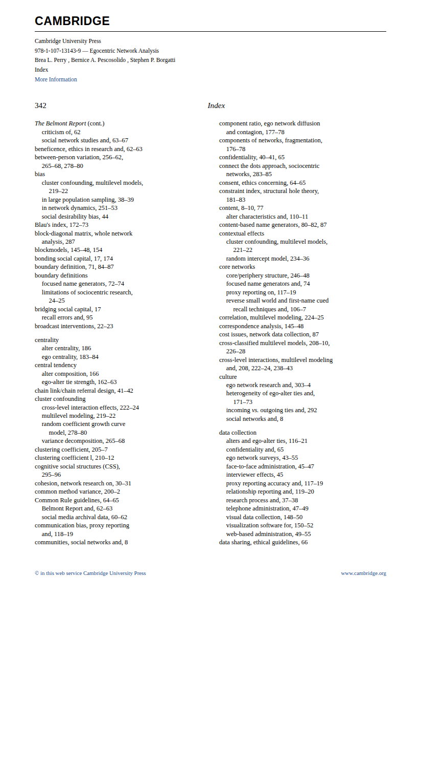CAMBRIDGE
Cambridge University Press
978-1-107-13143-9 — Egocentric Network Analysis
Brea L. Perry , Bernice A. Pescosolido , Stephen P. Borgatti
Index
More Information
342
Index
The Belmont Report (cont.)
criticism of, 62
social network studies and, 63–67
beneficence, ethics in research and, 62–63
between-person variation, 256–62,
265–68, 278–80
bias
cluster confounding, multilevel models,
219–22
in large population sampling, 38–39
in network dynamics, 251–53
social desirability bias, 44
Blau's index, 172–73
block-diagonal matrix, whole network
analysis, 287
blockmodels, 145–48, 154
bonding social capital, 17, 174
boundary definition, 71, 84–87
boundary definitions
focused name generators, 72–74
limitations of sociocentric research,
24–25
bridging social capital, 17
recall errors and, 95
broadcast interventions, 22–23
centrality
alter centrality, 186
ego centrality, 183–84
central tendency
alter composition, 166
ego-alter tie strength, 162–63
chain link/chain referral design, 41–42
cluster confounding
cross-level interaction effects, 222–24
multilevel modeling, 219–22
random coefficient growth curve
model, 278–80
variance decomposition, 265–68
clustering coefficient, 205–7
clustering coefficient l, 210–12
cognitive social structures (CSS),
295–96
cohesion, network research on, 30–31
common method variance, 200–2
Common Rule guidelines, 64–65
Belmont Report and, 62–63
social media archival data, 60–62
communication bias, proxy reporting
and, 118–19
communities, social networks and, 8
component ratio, ego network diffusion
and contagion, 177–78
components of networks, fragmentation,
176–78
confidentiality, 40–41, 65
connect the dots approach, sociocentric
networks, 283–85
consent, ethics concerning, 64–65
constraint index, structural hole theory,
181–83
content, 8–10, 77
alter characteristics and, 110–11
content-based name generators, 80–82, 87
contextual effects
cluster confounding, multilevel models,
221–22
random intercept model, 234–36
core networks
core/periphery structure, 246–48
focused name generators and, 74
proxy reporting on, 117–19
reverse small world and first-name cued
recall techniques and, 106–7
correlation, multilevel modeling, 224–25
correspondence analysis, 145–48
cost issues, network data collection, 87
cross-classified multilevel models, 208–10,
226–28
cross-level interactions, multilevel modeling
and, 208, 222–24, 238–43
culture
ego network research and, 303–4
heterogeneity of ego-alter ties and,
171–73
incoming vs. outgoing ties and, 292
social networks and, 8
data collection
alters and ego-alter ties, 116–21
confidentiality and, 65
ego network surveys, 43–55
face-to-face administration, 45–47
interviewer effects, 45
proxy reporting accuracy and, 117–19
relationship reporting and, 119–20
research process and, 37–38
telephone administration, 47–49
visual data collection, 148–50
visualization software for, 150–52
web-based administration, 49–55
data sharing, ethical guidelines, 66
© in this web service Cambridge University Press
www.cambridge.org